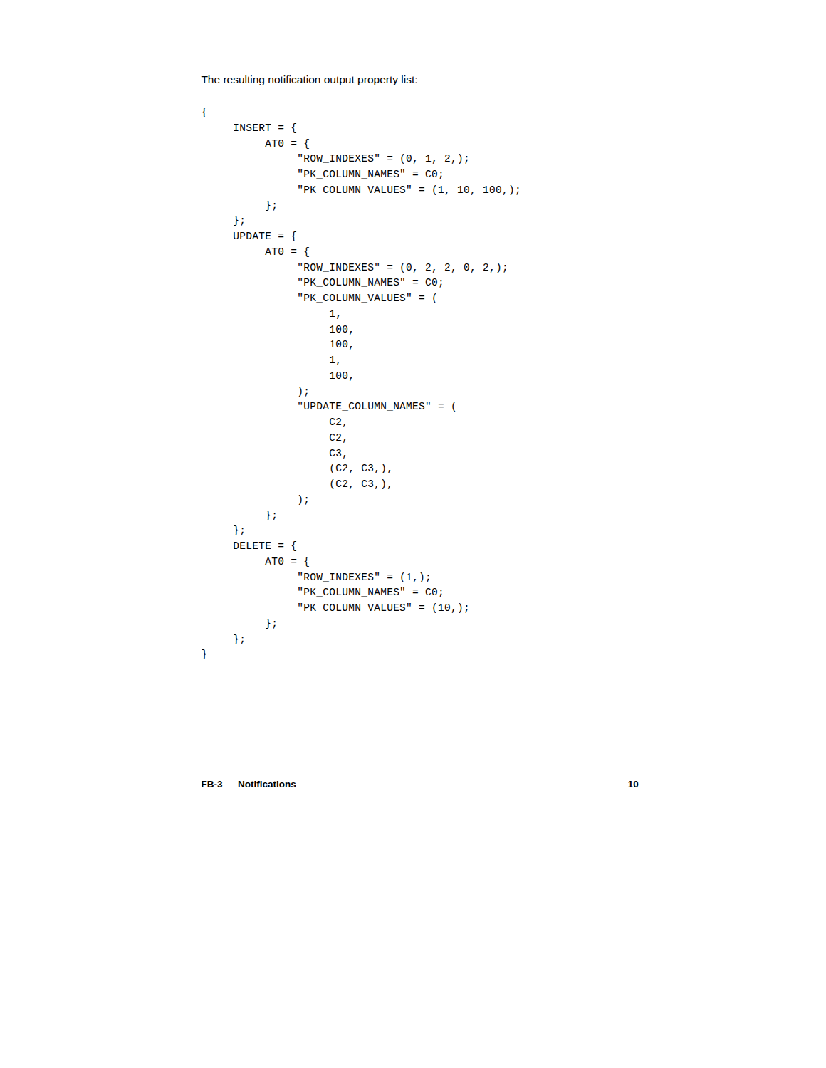The resulting notification output property list:
{
     INSERT = {
          AT0 = {
               "ROW_INDEXES" = (0, 1, 2,);
               "PK_COLUMN_NAMES" = C0;
               "PK_COLUMN_VALUES" = (1, 10, 100,);
          };
     };
     UPDATE = {
          AT0 = {
               "ROW_INDEXES" = (0, 2, 2, 0, 2,);
               "PK_COLUMN_NAMES" = C0;
               "PK_COLUMN_VALUES" = (
                    1,
                    100,
                    100,
                    1,
                    100,
               );
               "UPDATE_COLUMN_NAMES" = (
                    C2,
                    C2,
                    C3,
                    (C2, C3,),
                    (C2, C3,),
               );
          };
     };
     DELETE = {
          AT0 = {
               "ROW_INDEXES" = (1,);
               "PK_COLUMN_NAMES" = C0;
               "PK_COLUMN_VALUES" = (10,);
          };
     };
}
FB-3Notifications
10